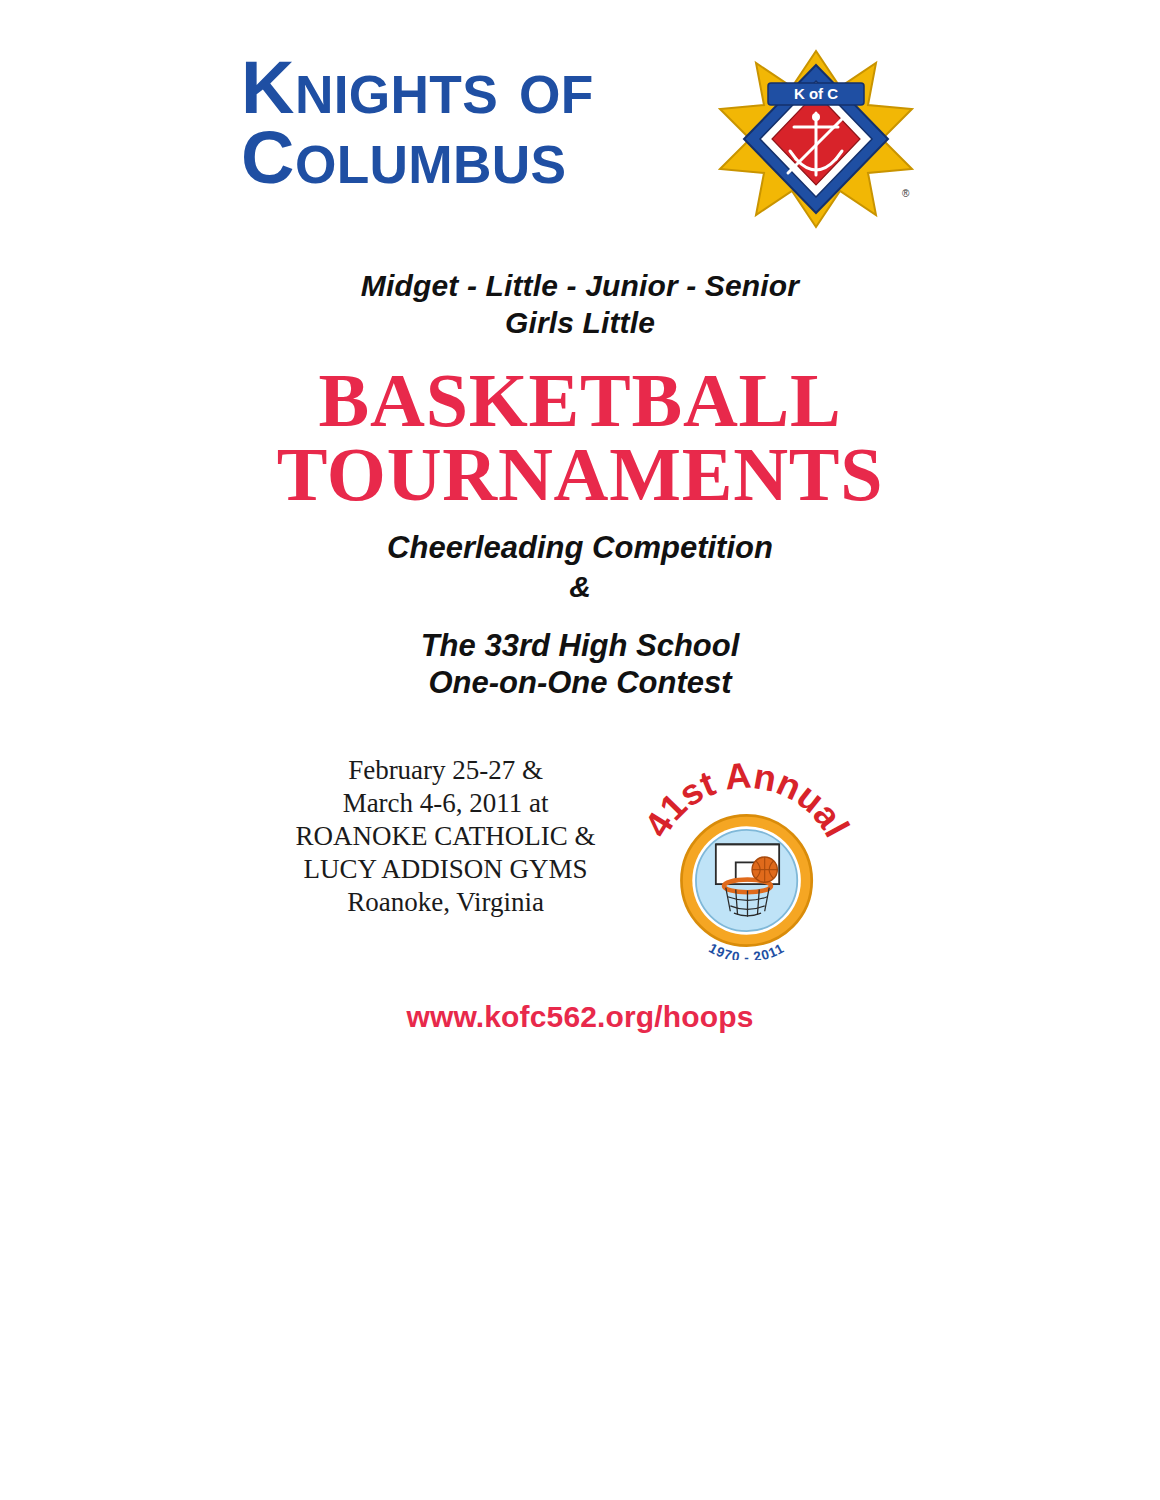KNIGHTS OF COLUMBUS
K of C ®
Midget - Little - Junior - Senior Girls Little
BASKETBALL TOURNAMENTS
Cheerleading Competition
&
The 33rd High School
One-on-One Contest
February 25-27 &
March 4-6, 2011 at
Roanoke Catholic &
Lucy Addison Gyms
Roanoke, Virginia
41st Annual 1970 - 2011
www.kofc562.org/hoops